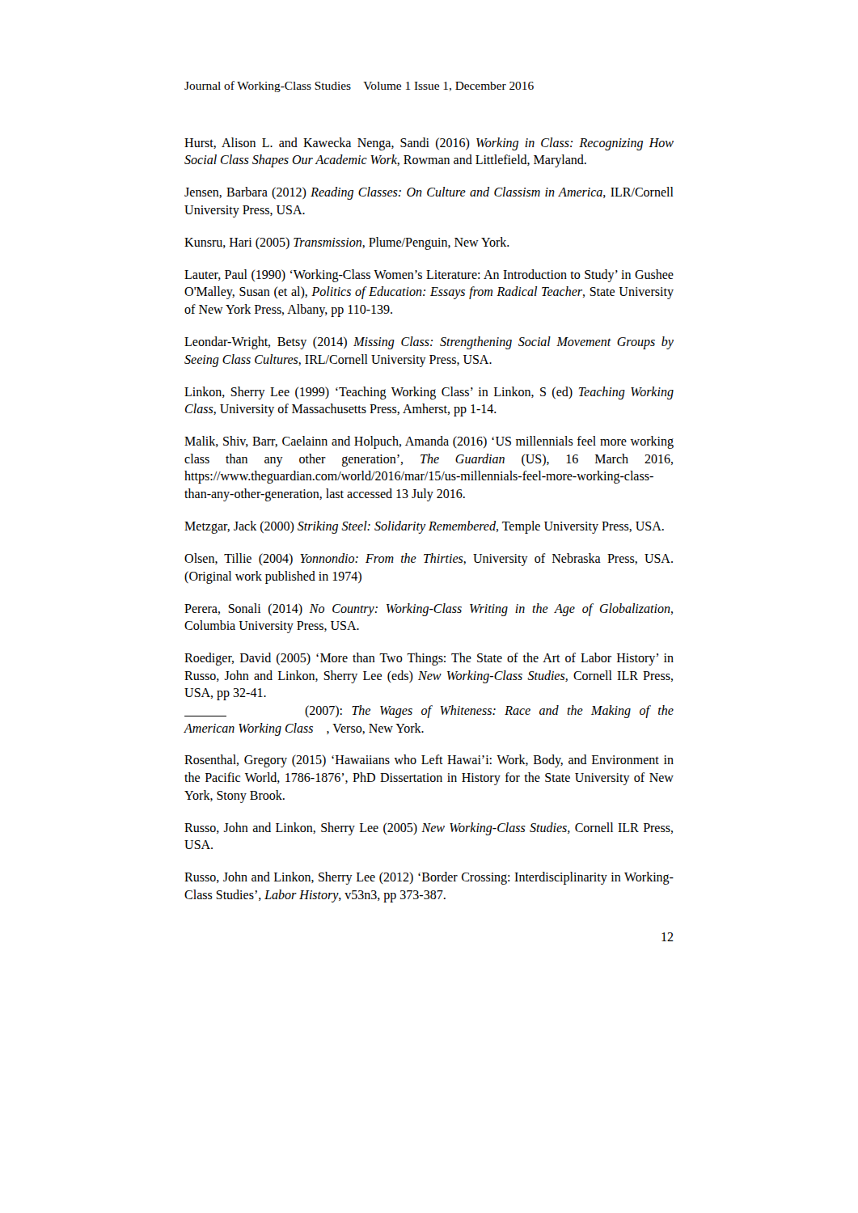Journal of Working-Class Studies Volume 1 Issue 1, December 2016
Hurst, Alison L. and Kawecka Nenga, Sandi (2016) Working in Class: Recognizing How Social Class Shapes Our Academic Work, Rowman and Littlefield, Maryland.
Jensen, Barbara (2012) Reading Classes: On Culture and Classism in America, ILR/Cornell University Press, USA.
Kunsru, Hari (2005) Transmission, Plume/Penguin, New York.
Lauter, Paul (1990) ‘Working-Class Women’s Literature: An Introduction to Study’ in Gushee O'Malley, Susan (et al), Politics of Education: Essays from Radical Teacher, State University of New York Press, Albany, pp 110-139.
Leondar-Wright, Betsy (2014) Missing Class: Strengthening Social Movement Groups by Seeing Class Cultures, IRL/Cornell University Press, USA.
Linkon, Sherry Lee (1999) ‘Teaching Working Class’ in Linkon, S (ed) Teaching Working Class, University of Massachusetts Press, Amherst, pp 1-14.
Malik, Shiv, Barr, Caelainn and Holpuch, Amanda (2016) ‘US millennials feel more working class than any other generation’, The Guardian (US), 16 March 2016, https://www.theguardian.com/world/2016/mar/15/us-millennials-feel-more-working-class-than-any-other-generation, last accessed 13 July 2016.
Metzgar, Jack (2000) Striking Steel: Solidarity Remembered, Temple University Press, USA.
Olsen, Tillie (2004) Yonnondio: From the Thirties, University of Nebraska Press, USA. (Original work published in 1974)
Perera, Sonali (2014) No Country: Working-Class Writing in the Age of Globalization, Columbia University Press, USA.
Roediger, David (2005) ‘More than Two Things: The State of the Art of Labor History’ in Russo, John and Linkon, Sherry Lee (eds) New Working-Class Studies, Cornell ILR Press, USA, pp 32-41.
(2007): The Wages of Whiteness: Race and the Making of the American Working Class , Verso, New York.
Rosenthal, Gregory (2015) ‘Hawaiians who Left Hawai’i: Work, Body, and Environment in the Pacific World, 1786-1876’, PhD Dissertation in History for the State University of New York, Stony Brook.
Russo, John and Linkon, Sherry Lee (2005) New Working-Class Studies, Cornell ILR Press, USA.
Russo, John and Linkon, Sherry Lee (2012) ‘Border Crossing: Interdisciplinarity in Working-Class Studies’, Labor History, v53n3, pp 373-387.
12